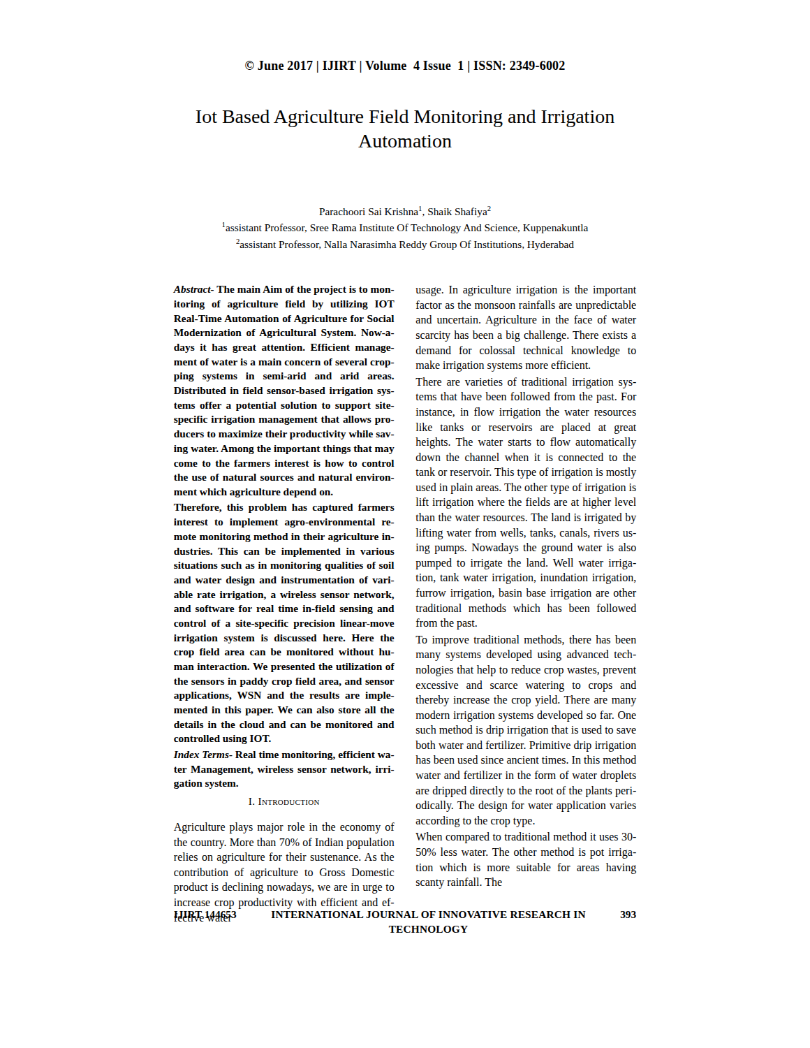© June 2017 | IJIRT | Volume 4 Issue 1 | ISSN: 2349-6002
Iot Based Agriculture Field Monitoring and Irrigation Automation
Parachoori Sai Krishna1, Shaik Shafiya2
1assistant Professor, Sree Rama Institute Of Technology And Science, Kuppenakuntla
2assistant Professor, Nalla Narasimha Reddy Group Of Institutions, Hyderabad
Abstract- The main Aim of the project is to monitoring of agriculture field by utilizing IOT Real-Time Automation of Agriculture for Social Modernization of Agricultural System. Now-a-days it has great attention. Efficient management of water is a main concern of several cropping systems in semi-arid and arid areas. Distributed in field sensor-based irrigation systems offer a potential solution to support site-specific irrigation management that allows producers to maximize their productivity while saving water. Among the important things that may come to the farmers interest is how to control the use of natural sources and natural environment which agriculture depend on.
Therefore, this problem has captured farmers interest to implement agro-environmental remote monitoring method in their agriculture industries. This can be implemented in various situations such as in monitoring qualities of soil and water design and instrumentation of variable rate irrigation, a wireless sensor network, and software for real time in-field sensing and control of a site-specific precision linear-move irrigation system is discussed here. Here the crop field area can be monitored without human interaction. We presented the utilization of the sensors in paddy crop field area, and sensor applications, WSN and the results are implemented in this paper. We can also store all the details in the cloud and can be monitored and controlled using IOT.
Index Terms- Real time monitoring, efficient water Management, wireless sensor network, irrigation system.
I. Introduction
Agriculture plays major role in the economy of the country. More than 70% of Indian population relies on agriculture for their sustenance. As the contribution of agriculture to Gross Domestic product is declining nowadays, we are in urge to increase crop productivity with efficient and effective water
usage. In agriculture irrigation is the important factor as the monsoon rainfalls are unpredictable and uncertain. Agriculture in the face of water scarcity has been a big challenge. There exists a demand for colossal technical knowledge to make irrigation systems more efficient.
There are varieties of traditional irrigation systems that have been followed from the past. For instance, in flow irrigation the water resources like tanks or reservoirs are placed at great heights. The water starts to flow automatically down the channel when it is connected to the tank or reservoir. This type of irrigation is mostly used in plain areas. The other type of irrigation is lift irrigation where the fields are at higher level than the water resources. The land is irrigated by lifting water from wells, tanks, canals, rivers using pumps. Nowadays the ground water is also pumped to irrigate the land. Well water irrigation, tank water irrigation, inundation irrigation, furrow irrigation, basin base irrigation are other traditional methods which has been followed from the past.
To improve traditional methods, there has been many systems developed using advanced technologies that help to reduce crop wastes, prevent excessive and scarce watering to crops and thereby increase the crop yield. There are many modern irrigation systems developed so far. One such method is drip irrigation that is used to save both water and fertilizer. Primitive drip irrigation has been used since ancient times. In this method water and fertilizer in the form of water droplets are dripped directly to the root of the plants periodically. The design for water application varies according to the crop type.
When compared to traditional method it uses 30-50% less water. The other method is pot irrigation which is more suitable for areas having scanty rainfall. The
IJIRT 144653 INTERNATIONAL JOURNAL OF INNOVATIVE RESEARCH IN TECHNOLOGY 393